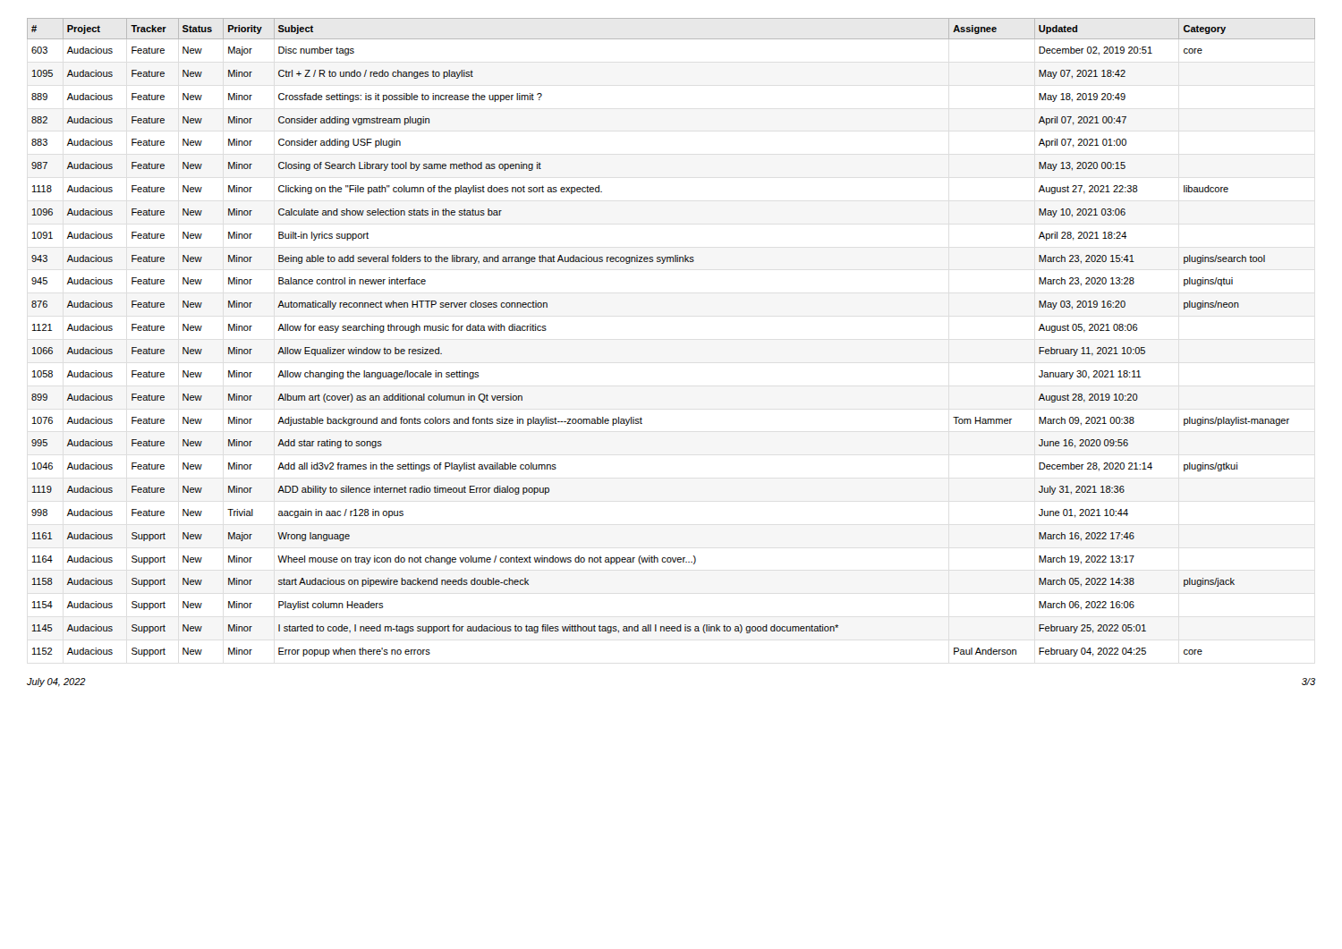| # | Project | Tracker | Status | Priority | Subject | Assignee | Updated | Category |
| --- | --- | --- | --- | --- | --- | --- | --- | --- |
| 603 | Audacious | Feature | New | Major | Disc number tags | | December 02, 2019 20:51 | core |
| 1095 | Audacious | Feature | New | Minor | Ctrl + Z / R to undo / redo changes to playlist | | May 07, 2021 18:42 | |
| 889 | Audacious | Feature | New | Minor | Crossfade settings: is it possible to increase the upper limit ? | | May 18, 2019 20:49 | |
| 882 | Audacious | Feature | New | Minor | Consider adding vgmstream plugin | | April 07, 2021 00:47 | |
| 883 | Audacious | Feature | New | Minor | Consider adding USF plugin | | April 07, 2021 01:00 | |
| 987 | Audacious | Feature | New | Minor | Closing of Search Library tool by same method as opening it | | May 13, 2020 00:15 | |
| 1118 | Audacious | Feature | New | Minor | Clicking on the "File path" column of the playlist does not sort as expected. | | August 27, 2021 22:38 | libaudcore |
| 1096 | Audacious | Feature | New | Minor | Calculate and show selection stats in the status bar | | May 10, 2021 03:06 | |
| 1091 | Audacious | Feature | New | Minor | Built-in lyrics support | | April 28, 2021 18:24 | |
| 943 | Audacious | Feature | New | Minor | Being able to add several folders to the library, and arrange that Audacious recognizes symlinks | | March 23, 2020 15:41 | plugins/search tool |
| 945 | Audacious | Feature | New | Minor | Balance control in newer interface | | March 23, 2020 13:28 | plugins/qtui |
| 876 | Audacious | Feature | New | Minor | Automatically reconnect when HTTP server closes connection | | May 03, 2019 16:20 | plugins/neon |
| 1121 | Audacious | Feature | New | Minor | Allow for easy searching through music for data with diacritics | | August 05, 2021 08:06 | |
| 1066 | Audacious | Feature | New | Minor | Allow Equalizer window to be resized. | | February 11, 2021 10:05 | |
| 1058 | Audacious | Feature | New | Minor | Allow changing the language/locale in settings | | January 30, 2021 18:11 | |
| 899 | Audacious | Feature | New | Minor | Album art (cover) as an additional columun in Qt version | | August 28, 2019 10:20 | |
| 1076 | Audacious | Feature | New | Minor | Adjustable background and fonts colors and fonts size in playlist---zoomable playlist | Tom Hammer | March 09, 2021 00:38 | plugins/playlist-manager |
| 995 | Audacious | Feature | New | Minor | Add star rating to songs | | June 16, 2020 09:56 | |
| 1046 | Audacious | Feature | New | Minor | Add all id3v2 frames in the settings of Playlist available columns | | December 28, 2020 21:14 | plugins/gtkui |
| 1119 | Audacious | Feature | New | Minor | ADD ability to silence internet radio timeout Error dialog popup | | July 31, 2021 18:36 | |
| 998 | Audacious | Feature | New | Trivial | aacgain in aac / r128 in opus | | June 01, 2021 10:44 | |
| 1161 | Audacious | Support | New | Major | Wrong language | | March 16, 2022 17:46 | |
| 1164 | Audacious | Support | New | Minor | Wheel mouse on tray icon do not change volume / context windows do not appear (with cover...) | | March 19, 2022 13:17 | |
| 1158 | Audacious | Support | New | Minor | start Audacious on pipewire backend needs double-check | | March 05, 2022 14:38 | plugins/jack |
| 1154 | Audacious | Support | New | Minor | Playlist column Headers | | March 06, 2022 16:06 | |
| 1145 | Audacious | Support | New | Minor | I started to code, I need m-tags support for audacious to tag files witthout tags, and all I need is a (link to a) good documentation* | | February 25, 2022 05:01 | |
| 1152 | Audacious | Support | New | Minor | Error popup when there's no errors | Paul Anderson | February 04, 2022 04:25 | core |
July 04, 2022 3/3